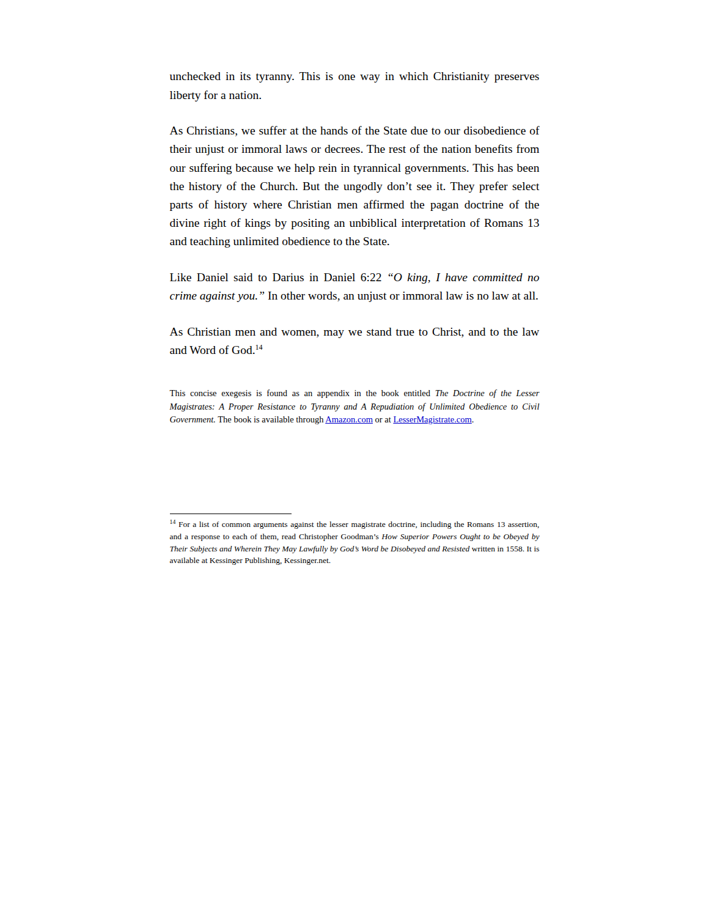unchecked in its tyranny. This is one way in which Christianity preserves liberty for a nation.
As Christians, we suffer at the hands of the State due to our disobedience of their unjust or immoral laws or decrees. The rest of the nation benefits from our suffering because we help rein in tyrannical governments. This has been the history of the Church. But the ungodly don’t see it. They prefer select parts of history where Christian men affirmed the pagan doctrine of the divine right of kings by positing an unbiblical interpretation of Romans 13 and teaching unlimited obedience to the State.
Like Daniel said to Darius in Daniel 6:22 “O king, I have committed no crime against you.” In other words, an unjust or immoral law is no law at all.
As Christian men and women, may we stand true to Christ, and to the law and Word of God.14
This concise exegesis is found as an appendix in the book entitled The Doctrine of the Lesser Magistrates: A Proper Resistance to Tyranny and A Repudiation of Unlimited Obedience to Civil Government. The book is available through Amazon.com or at LesserMagistrate.com.
14 For a list of common arguments against the lesser magistrate doctrine, including the Romans 13 assertion, and a response to each of them, read Christopher Goodman’s How Superior Powers Ought to be Obeyed by Their Subjects and Wherein They May Lawfully by God’s Word be Disobeyed and Resisted written in 1558. It is available at Kessinger Publishing, Kessinger.net.